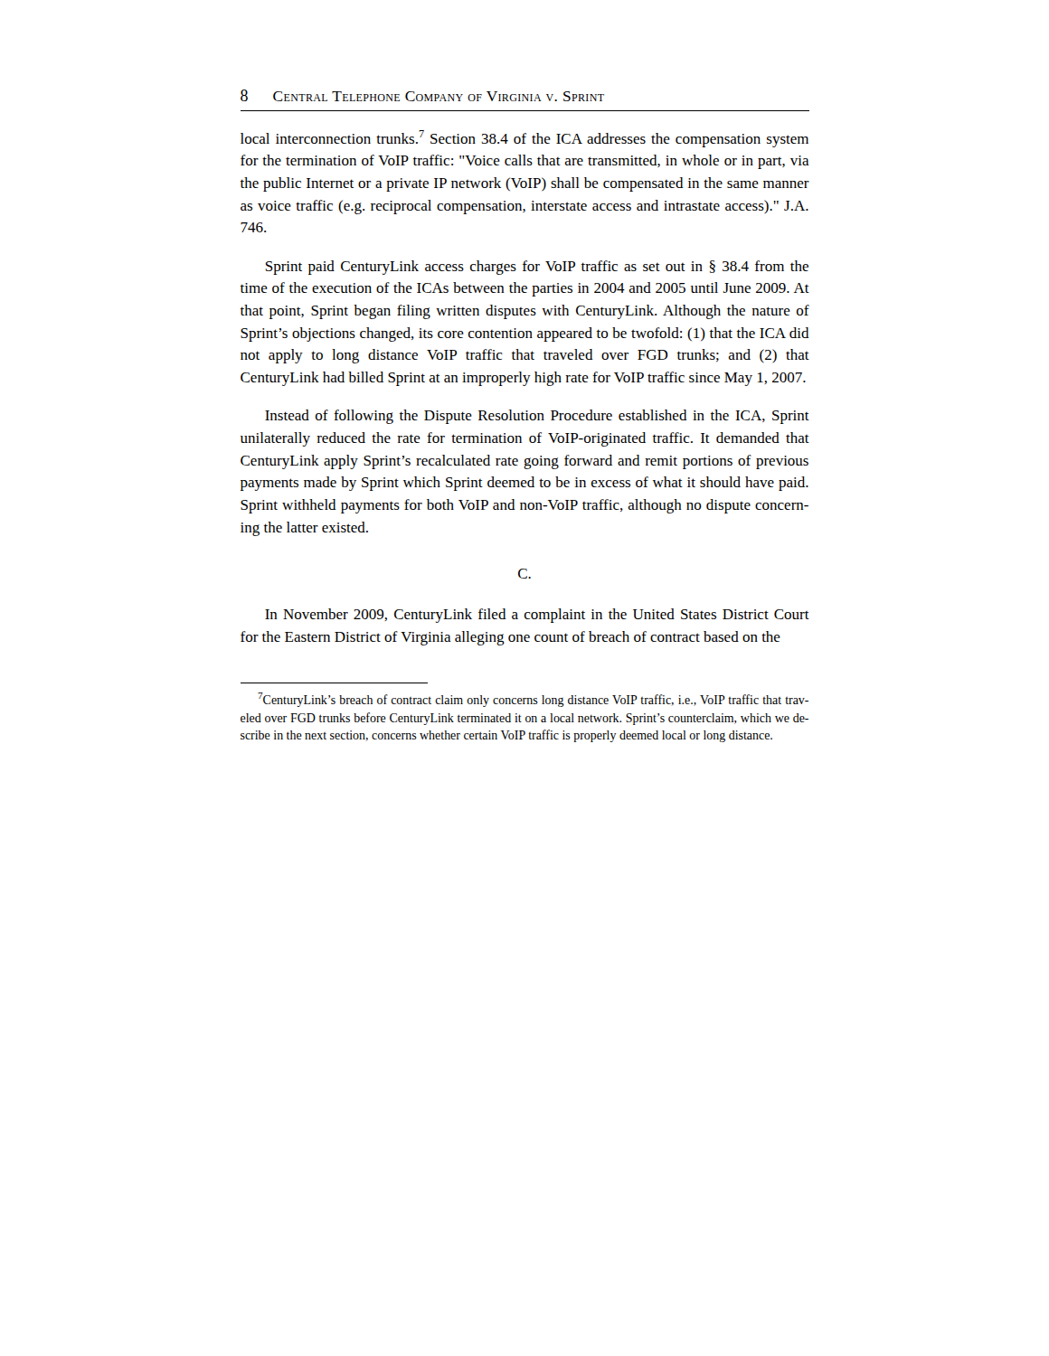8 Central Telephone Company of Virginia v. Sprint
local interconnection trunks.7 Section 38.4 of the ICA addresses the compensation system for the termination of VoIP traffic: "Voice calls that are transmitted, in whole or in part, via the public Internet or a private IP network (VoIP) shall be compensated in the same manner as voice traffic (e.g. reciprocal compensation, interstate access and intrastate access)." J.A. 746.
Sprint paid CenturyLink access charges for VoIP traffic as set out in § 38.4 from the time of the execution of the ICAs between the parties in 2004 and 2005 until June 2009. At that point, Sprint began filing written disputes with CenturyLink. Although the nature of Sprint’s objections changed, its core contention appeared to be twofold: (1) that the ICA did not apply to long distance VoIP traffic that traveled over FGD trunks; and (2) that CenturyLink had billed Sprint at an improperly high rate for VoIP traffic since May 1, 2007.
Instead of following the Dispute Resolution Procedure established in the ICA, Sprint unilaterally reduced the rate for termination of VoIP-originated traffic. It demanded that CenturyLink apply Sprint’s recalculated rate going forward and remit portions of previous payments made by Sprint which Sprint deemed to be in excess of what it should have paid. Sprint withheld payments for both VoIP and non-VoIP traffic, although no dispute concerning the latter existed.
C.
In November 2009, CenturyLink filed a complaint in the United States District Court for the Eastern District of Virginia alleging one count of breach of contract based on the
7CenturyLink’s breach of contract claim only concerns long distance VoIP traffic, i.e., VoIP traffic that traveled over FGD trunks before CenturyLink terminated it on a local network. Sprint’s counterclaim, which we describe in the next section, concerns whether certain VoIP traffic is properly deemed local or long distance.